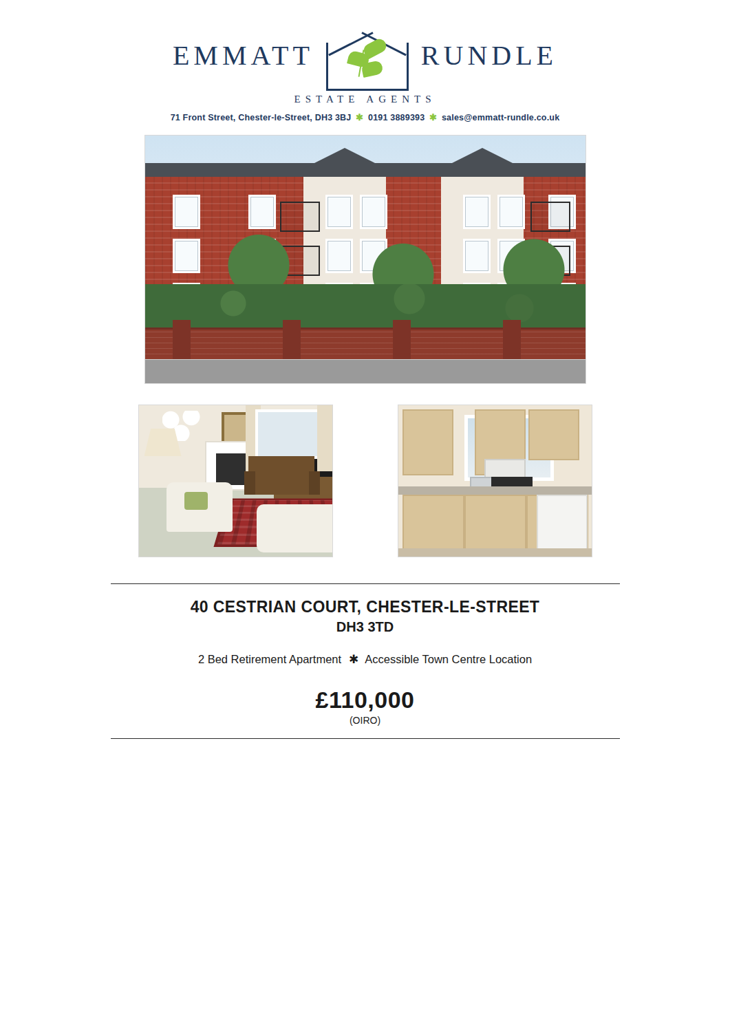EMMATT RUNDLE
ESTATE AGENTS
71 Front Street, Chester-le-Street, DH3 3BJ ✱ 0191 3889393 ✱ sales@emmatt-rundle.co.uk
40 CESTRIAN COURT, CHESTER-LE-STREET
DH3 3TD
2 Bed Retirement Apartment ✱ Accessible Town Centre Location
£110,000
(OIRO)